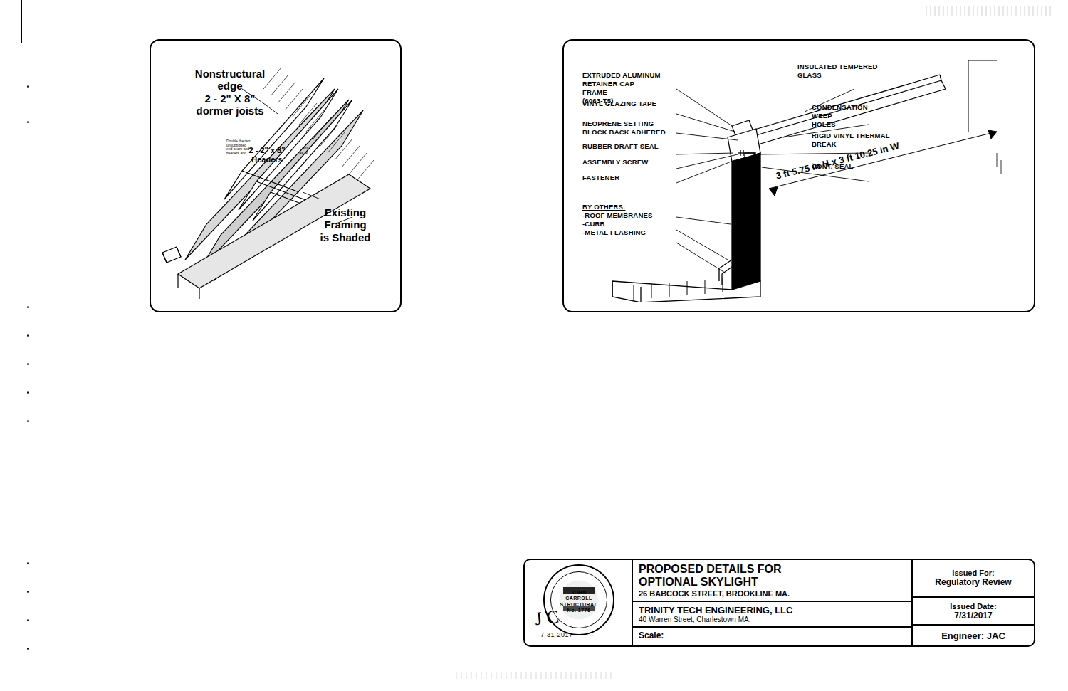Nonstructural
edge
2 - 2" X 8"
dormer joists
Double the two
unsupported
end beam and
headers and
2 - 2" x 8"
Headers
Lam
as at
Existing
Framing
is Shaded
Extruded Aluminum
Retainer Cap Frame
(6063-T5)
Vinyl Glazing Tape
Neoprene Setting
Block Back Adhered
Rubber Draft Seal
Assembly Screw
Fastener
By Others:
-Roof Membranes
-Curb
-Metal Flashing
Insulated Tempered
Glass
Condensation Weep
Holes
Rigid Vinyl Thermal
Break
Cont. Seal
3 ft 5.75 in H x 3 ft 10.25 in W
JOHN
CARROLL
STRUCTURAL
No. 1776
J C
7-31-2017
PROPOSED DETAILS FOR
OPTIONAL SKYLIGHT
26 BABCOCK STREET, BROOKLINE MA.
TRINITY TECH ENGINEERING, LLC
40 Warren Street, Charlestown MA.
Scale:
Issued For:
Regulatory Review
Issued Date:
7/31/2017
Engineer: JAC